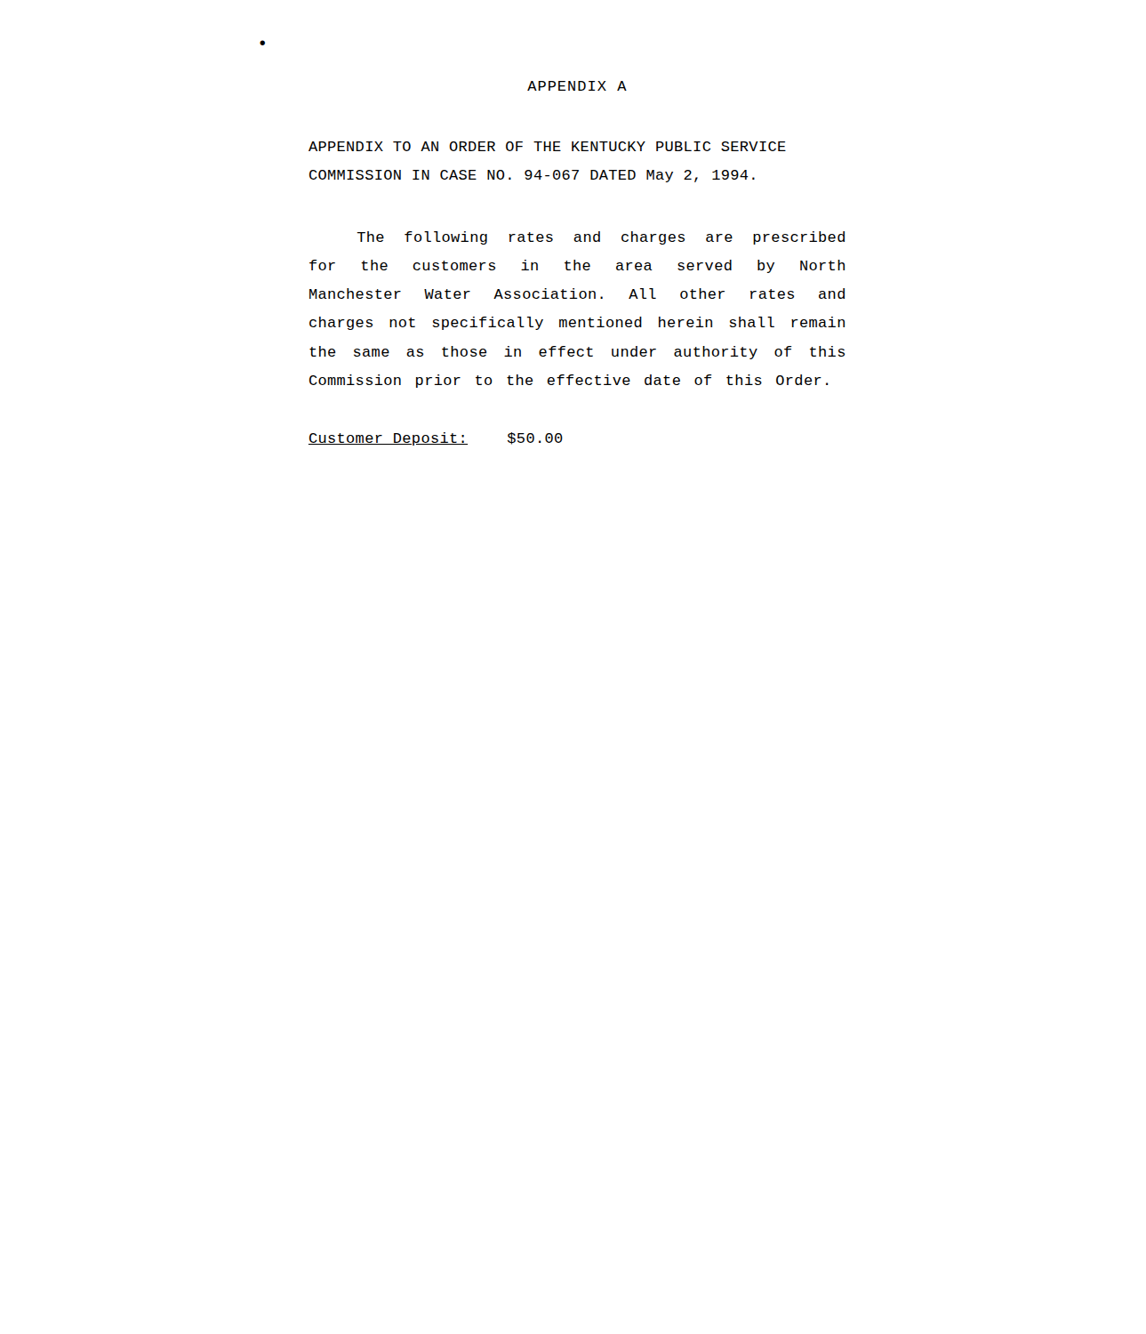•
APPENDIX A
APPENDIX TO AN ORDER OF THE KENTUCKY PUBLIC SERVICE
COMMISSION IN CASE NO. 94-067 DATED May 2, 1994.
The following rates and charges are prescribed for the customers in the area served by North Manchester Water Association. All other rates and charges not specifically mentioned herein shall remain the same as those in effect under authority of this Commission prior to the effective date of this Order.
Customer Deposit:$50.00